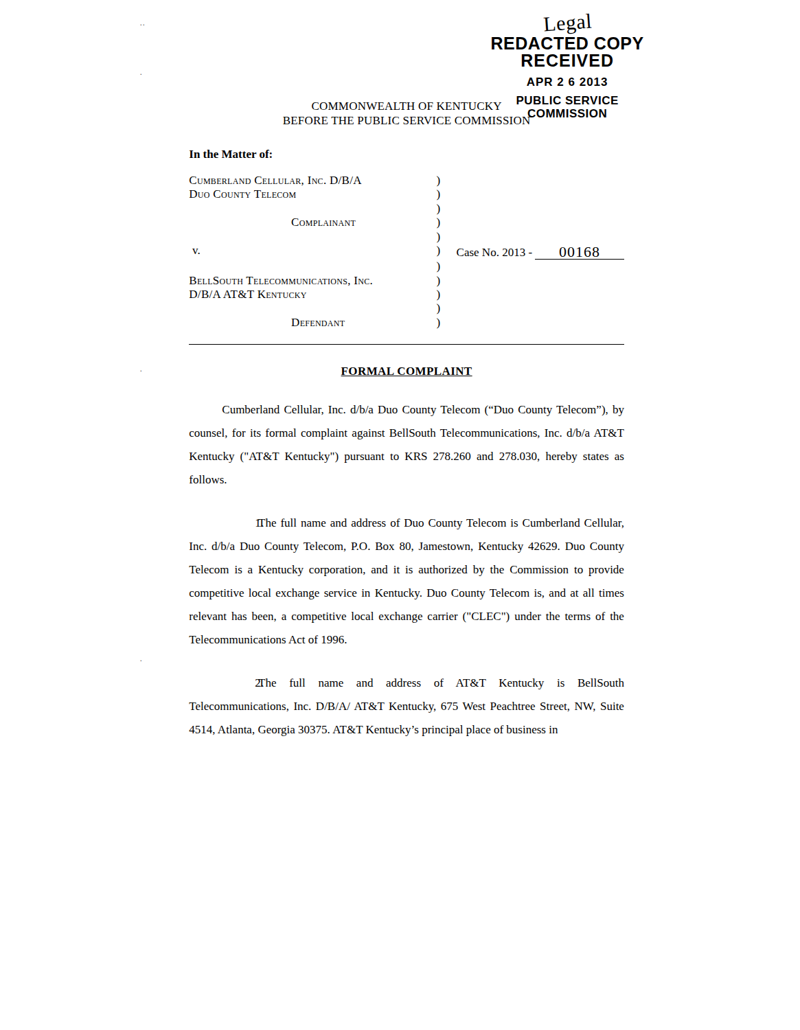··
·
·
·
Legal
REDACTED COPY
RECEIVED
APR 2 6 2013
PUBLIC SERVICE
COMMISSION
COMMONWEALTH OF KENTUCKY
BEFORE THE PUBLIC SERVICE COMMISSION
| In the Matter of: | | |
| Cumberland Cellular, Inc. D/B/A | ) | |
| Duo County Telecom | ) | |
| | ) | |
| Complainant | ) | |
| | ) | |
| v. | ) | Case No. 2013 - 00168 |
| | ) | |
| BellSouth Telecommunications, Inc. | ) | |
| D/B/A AT&T Kentucky | ) | |
| | ) | |
| Defendant | ) | |
FORMAL COMPLAINT
Cumberland Cellular, Inc. d/b/a Duo County Telecom (“Duo County Telecom”), by counsel, for its formal complaint against BellSouth Telecommunications, Inc. d/b/a AT&T Kentucky ("AT&T Kentucky") pursuant to KRS 278.260 and 278.030, hereby states as follows.
1. The full name and address of Duo County Telecom is Cumberland Cellular, Inc. d/b/a Duo County Telecom, P.O. Box 80, Jamestown, Kentucky 42629. Duo County Telecom is a Kentucky corporation, and it is authorized by the Commission to provide competitive local exchange service in Kentucky. Duo County Telecom is, and at all times relevant has been, a competitive local exchange carrier ("CLEC") under the terms of the Telecommunications Act of 1996.
2. The full name and address of AT&T Kentucky is BellSouth Telecommunications, Inc. D/B/A/ AT&T Kentucky, 675 West Peachtree Street, NW, Suite 4514, Atlanta, Georgia 30375. AT&T Kentucky’s principal place of business in